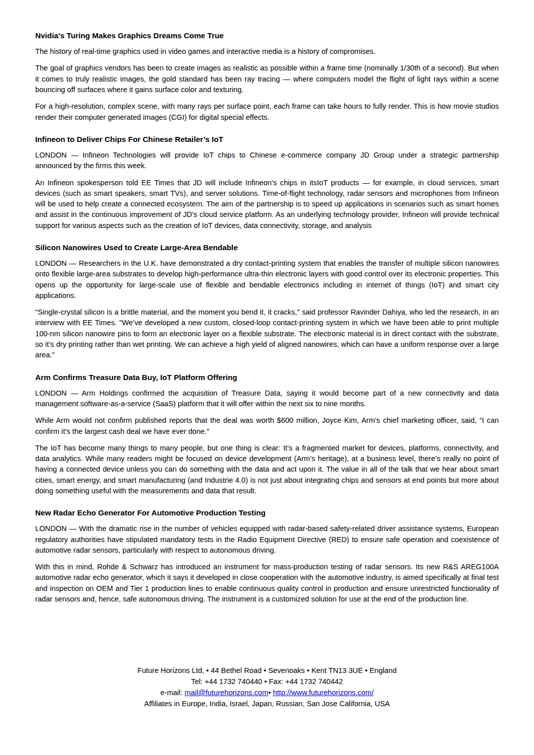Nvidia's Turing Makes Graphics Dreams Come True
The history of real-time graphics used in video games and interactive media is a history of compromises.
The goal of graphics vendors has been to create images as realistic as possible within a frame time (nominally 1/30th of a second). But when it comes to truly realistic images, the gold standard has been ray tracing — where computers model the flight of light rays within a scene bouncing off surfaces where it gains surface color and texturing.
For a high-resolution, complex scene, with many rays per surface point, each frame can take hours to fully render. This is how movie studios render their computer generated images (CGI) for digital special effects.
Infineon to Deliver Chips For Chinese Retailer’s IoT
LONDON — Infineon Technologies will provide IoT chips to Chinese e-commerce company JD Group under a strategic partnership announced by the firms this week.
An Infineon spokesperson told EE Times that JD will include Infineon’s chips in itsIoT products — for example, in cloud services, smart devices (such as smart speakers, smart TVs), and server solutions. Time-of-flight technology, radar sensors and microphones from Infineon will be used to help create a connected ecosystem. The aim of the partnership is to speed up applications in scenarios such as smart homes and assist in the continuous improvement of JD’s cloud service platform. As an underlying technology provider, Infineon will provide technical support for various aspects such as the creation of IoT devices, data connectivity, storage, and analysis
Silicon Nanowires Used to Create Large-Area Bendable
LONDON — Researchers in the U.K. have demonstrated a dry contact-printing system that enables the transfer of multiple silicon nanowires onto flexible large-area substrates to develop high-performance ultra-thin electronic layers with good control over its electronic properties. This opens up the opportunity for large-scale use of flexible and bendable electronics including in internet of things (IoT) and smart city applications.
“Single-crystal silicon is a brittle material, and the moment you bend it, it cracks," said professor Ravinder Dahiya, who led the research, in an interview with EE Times. "We’ve developed a new custom, closed-loop contact-printing system in which we have been able to print multiple 100-nm silicon nanowire pins to form an electronic layer on a flexible substrate. The electronic material is in direct contact with the substrate, so it’s dry printing rather than wet printing. We can achieve a high yield of aligned nanowires, which can have a uniform response over a large area.”
Arm Confirms Treasure Data Buy, IoT Platform Offering
LONDON — Arm Holdings confirmed the acquisition of Treasure Data, saying it would become part of a new connectivity and data management software-as-a-service (SaaS) platform that it will offer within the next six to nine months.
While Arm would not confirm published reports that the deal was worth $600 million, Joyce Kim, Arm’s chief marketing officer, said, “I can confirm it’s the largest cash deal we have ever done.”
The IoT has become many things to many people, but one thing is clear: It’s a fragmented market for devices, platforms, connectivity, and data analytics. While many readers might be focused on device development (Arm’s heritage), at a business level, there’s really no point of having a connected device unless you can do something with the data and act upon it. The value in all of the talk that we hear about smart cities, smart energy, and smart manufacturing (and Industrie 4.0) is not just about integrating chips and sensors at end points but more about doing something useful with the measurements and data that result.
New Radar Echo Generator For Automotive Production Testing
LONDON — With the dramatic rise in the number of vehicles equipped with radar-based safety-related driver assistance systems, European regulatory authorities have stipulated mandatory tests in the Radio Equipment Directive (RED) to ensure safe operation and coexistence of automotive radar sensors, particularly with respect to autonomous driving.
With this in mind, Rohde & Schwarz has introduced an instrument for mass-production testing of radar sensors. Its new R&S AREG100A automotive radar echo generator, which it says it developed in close cooperation with the automotive industry, is aimed specifically at final test and inspection on OEM and Tier 1 production lines to enable continuous quality control in production and ensure unrestricted functionality of radar sensors and, hence, safe autonomous driving. The instrument is a customized solution for use at the end of the production line.
Future Horizons Ltd, • 44 Bethel Road • Sevenoaks • Kent TN13 3UE • England
Tel: +44 1732 740440 • Fax: +44 1732 740442
e-mail: mail@futurehorizons.com• http://www.futurehorizons.com/
Affiliates in Europe, India, Israel, Japan, Russian, San Jose California, USA